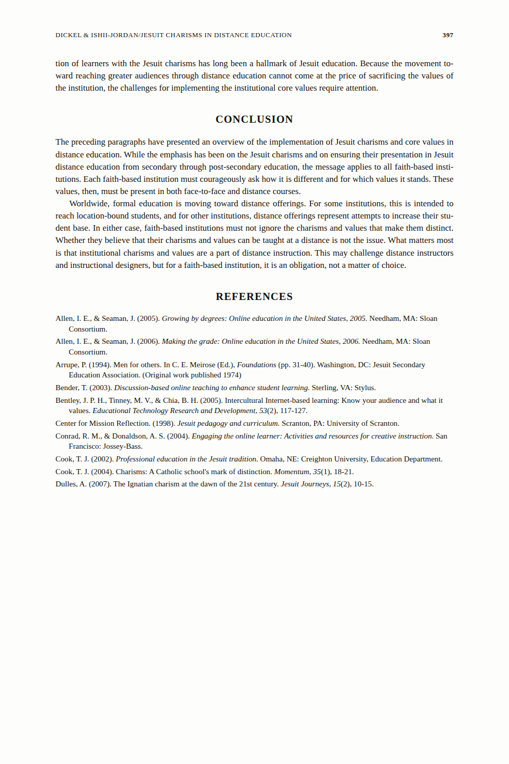Dickel & Ishii-Jordan/JESUIT CHARISMS IN DISTANCE EDUCATION 397
tion of learners with the Jesuit charisms has long been a hallmark of Jesuit education. Because the movement toward reaching greater audiences through distance education cannot come at the price of sacrificing the values of the institution, the challenges for implementing the institutional core values require attention.
Conclusion
The preceding paragraphs have presented an overview of the implementation of Jesuit charisms and core values in distance education. While the emphasis has been on the Jesuit charisms and on ensuring their presentation in Jesuit distance education from secondary through post-secondary education, the message applies to all faith-based institutions. Each faith-based institution must courageously ask how it is different and for which values it stands. These values, then, must be present in both face-to-face and distance courses.
Worldwide, formal education is moving toward distance offerings. For some institutions, this is intended to reach location-bound students, and for other institutions, distance offerings represent attempts to increase their student base. In either case, faith-based institutions must not ignore the charisms and values that make them distinct. Whether they believe that their charisms and values can be taught at a distance is not the issue. What matters most is that institutional charisms and values are a part of distance instruction. This may challenge distance instructors and instructional designers, but for a faith-based institution, it is an obligation, not a matter of choice.
References
Allen, I. E., & Seaman, J. (2005). Growing by degrees: Online education in the United States, 2005. Needham, MA: Sloan Consortium.
Allen, I. E., & Seaman, J. (2006). Making the grade: Online education in the United States, 2006. Needham, MA: Sloan Consortium.
Arrupe, P. (1994). Men for others. In C. E. Meirose (Ed.), Foundations (pp. 31-40). Washington, DC: Jesuit Secondary Education Association. (Original work published 1974)
Bender, T. (2003). Discussion-based online teaching to enhance student learning. Sterling, VA: Stylus.
Bentley, J. P. H., Tinney, M. V., & Chia, B. H. (2005). Intercultural Internet-based learning: Know your audience and what it values. Educational Technology Research and Development, 53(2), 117-127.
Center for Mission Reflection. (1998). Jesuit pedagogy and curriculum. Scranton, PA: University of Scranton.
Conrad, R. M., & Donaldson, A. S. (2004). Engaging the online learner: Activities and resources for creative instruction. San Francisco: Jossey-Bass.
Cook, T. J. (2002). Professional education in the Jesuit tradition. Omaha, NE: Creighton University, Education Department.
Cook, T. J. (2004). Charisms: A Catholic school's mark of distinction. Momentum, 35(1), 18-21.
Dulles, A. (2007). The Ignatian charism at the dawn of the 21st century. Jesuit Journeys, 15(2), 10-15.